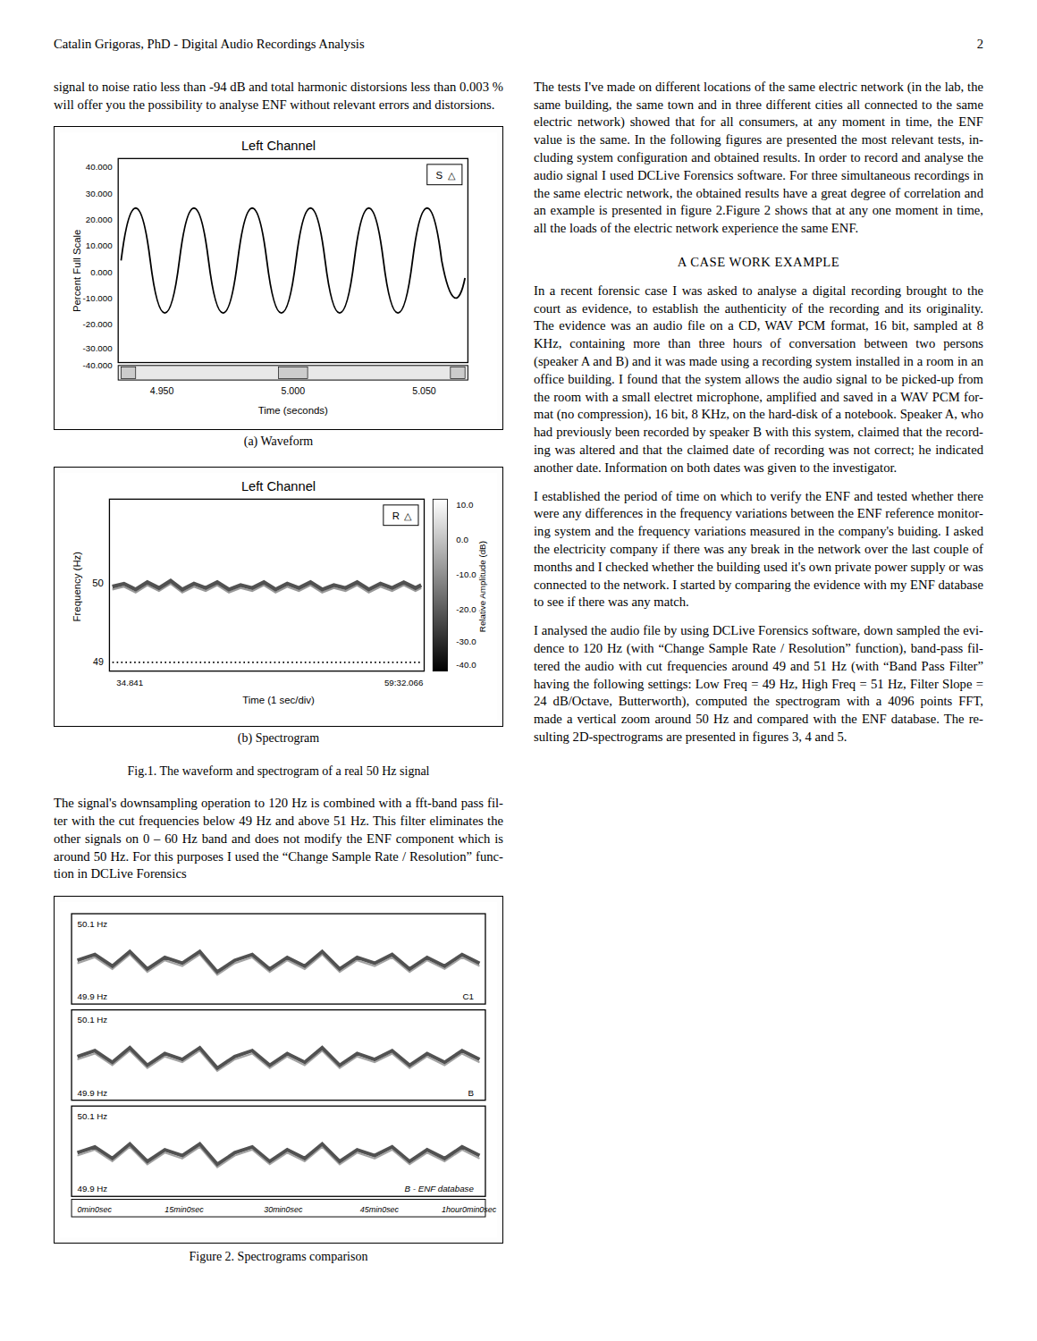Catalin Grigoras, PhD - Digital Audio Recordings Analysis 2
signal to noise ratio less than -94 dB and total harmonic distorsions less than 0.003 % will offer you the possibility to analyse ENF without relevant errors and distorsions.
Left Channel 40.000 30.000 20.000 10.000 0.000 -10.000 -20.000 -30.000 -40.000 Percent Full Scale 4.950 5.000 5.050 Time (seconds) S △
(a) Waveform
Left Channel 50 49 Frequency (Hz) 10.0 0.0 -10.0 -20.0 -30.0 -40.0 Relative Amplitude (dB) 34.841 Time (1 sec/div) 59:32.066 R △
(b) Spectrogram
Fig.1. The waveform and spectrogram of a real 50 Hz signal
The signal's downsampling operation to 120 Hz is combined with a fft-band pass filter with the cut frequencies below 49 Hz and above 51 Hz. This filter eliminates the other signals on 0 – 60 Hz band and does not modify the ENF component which is around 50 Hz. For this purposes I used the “Change Sample Rate / Resolution” function in DCLive Forensics
50.1 Hz 49.9 Hz C1 50.1 Hz 49.9 Hz B 50.1 Hz 49.9 Hz B - ENF database 0min0sec 15min0sec 30min0sec 45min0sec 1hour0min0sec
Figure 2. Spectrograms comparison
The tests I've made on different locations of the same electric network (in the lab, the same building, the same town and in three different cities all connected to the same electric network) showed that for all consumers, at any moment in time, the ENF value is the same. In the following figures are presented the most relevant tests, including system configuration and obtained results. In order to record and analyse the audio signal I used DCLive Forensics software. For three simultaneous recordings in the same electric network, the obtained results have a great degree of correlation and an example is presented in figure 2.Figure 2 shows that at any one moment in time, all the loads of the electric network experience the same ENF.
A CASE WORK EXAMPLE
In a recent forensic case I was asked to analyse a digital recording brought to the court as evidence, to establish the authenticity of the recording and its originality. The evidence was an audio file on a CD, WAV PCM format, 16 bit, sampled at 8 KHz, containing more than three hours of conversation between two persons (speaker A and B) and it was made using a recording system installed in a room in an office building. I found that the system allows the audio signal to be picked-up from the room with a small electret microphone, amplified and saved in a WAV PCM format (no compression), 16 bit, 8 KHz, on the hard-disk of a notebook. Speaker A, who had previously been recorded by speaker B with this system, claimed that the recording was altered and that the claimed date of recording was not correct; he indicated another date. Information on both dates was given to the investigator.
I established the period of time on which to verify the ENF and tested whether there were any differences in the frequency variations between the ENF reference monitoring system and the frequency variations measured in the company's buiding. I asked the electricity company if there was any break in the network over the last couple of months and I checked whether the building used it's own private power supply or was connected to the network. I started by comparing the evidence with my ENF database to see if there was any match.
I analysed the audio file by using DCLive Forensics software, down sampled the evidence to 120 Hz (with “Change Sample Rate / Resolution” function), band-pass filtered the audio with cut frequencies around 49 and 51 Hz (with “Band Pass Filter” having the following settings: Low Freq = 49 Hz, High Freq = 51 Hz, Filter Slope = 24 dB/Octave, Butterworth), computed the spectrogram with a 4096 points FFT, made a vertical zoom around 50 Hz and compared with the ENF database. The resulting 2D-spectrograms are presented in figures 3, 4 and 5.